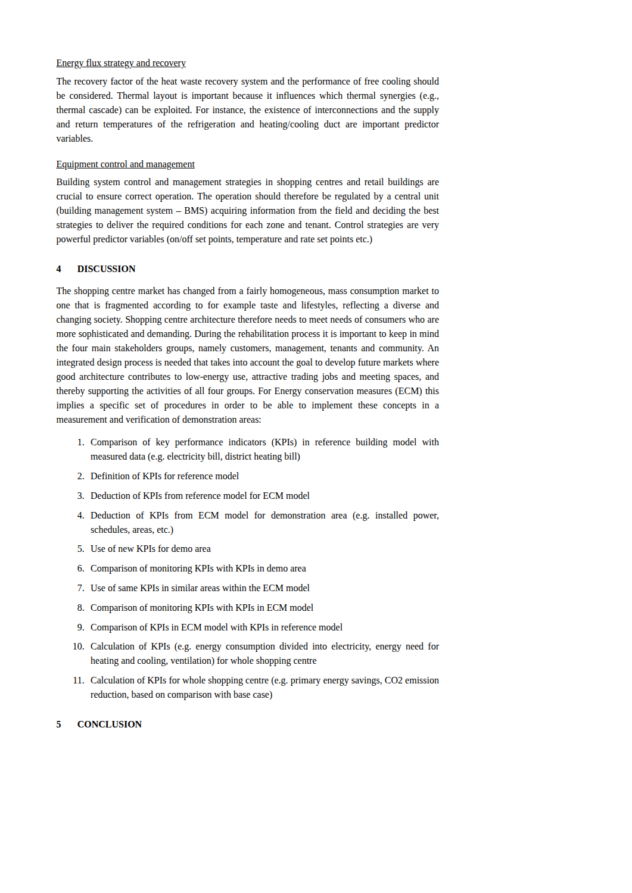Energy flux strategy and recovery
The recovery factor of the heat waste recovery system and the performance of free cooling should be considered. Thermal layout is important because it influences which thermal synergies (e.g., thermal cascade) can be exploited. For instance, the existence of interconnections and the supply and return temperatures of the refrigeration and heating/cooling duct are important predictor variables.
Equipment control and management
Building system control and management strategies in shopping centres and retail buildings are crucial to ensure correct operation. The operation should therefore be regulated by a central unit (building management system – BMS) acquiring information from the field and deciding the best strategies to deliver the required conditions for each zone and tenant. Control strategies are very powerful predictor variables (on/off set points, temperature and rate set points etc.)
4 DISCUSSION
The shopping centre market has changed from a fairly homogeneous, mass consumption market to one that is fragmented according to for example taste and lifestyles, reflecting a diverse and changing society. Shopping centre architecture therefore needs to meet needs of consumers who are more sophisticated and demanding. During the rehabilitation process it is important to keep in mind the four main stakeholders groups, namely customers, management, tenants and community. An integrated design process is needed that takes into account the goal to develop future markets where good architecture contributes to low-energy use, attractive trading jobs and meeting spaces, and thereby supporting the activities of all four groups. For Energy conservation measures (ECM) this implies a specific set of procedures in order to be able to implement these concepts in a measurement and verification of demonstration areas:
Comparison of key performance indicators (KPIs) in reference building model with measured data (e.g. electricity bill, district heating bill)
Definition of KPIs for reference model
Deduction of KPIs from reference model for ECM model
Deduction of KPIs from ECM model for demonstration area (e.g. installed power, schedules, areas, etc.)
Use of new KPIs for demo area
Comparison of monitoring KPIs with KPIs in demo area
Use of same KPIs in similar areas within the ECM model
Comparison of monitoring KPIs with KPIs in ECM model
Comparison of KPIs in ECM model with KPIs in reference model
Calculation of KPIs (e.g. energy consumption divided into electricity, energy need for heating and cooling, ventilation) for whole shopping centre
Calculation of KPIs for whole shopping centre (e.g. primary energy savings, CO2 emission reduction, based on comparison with base case)
5 CONCLUSION